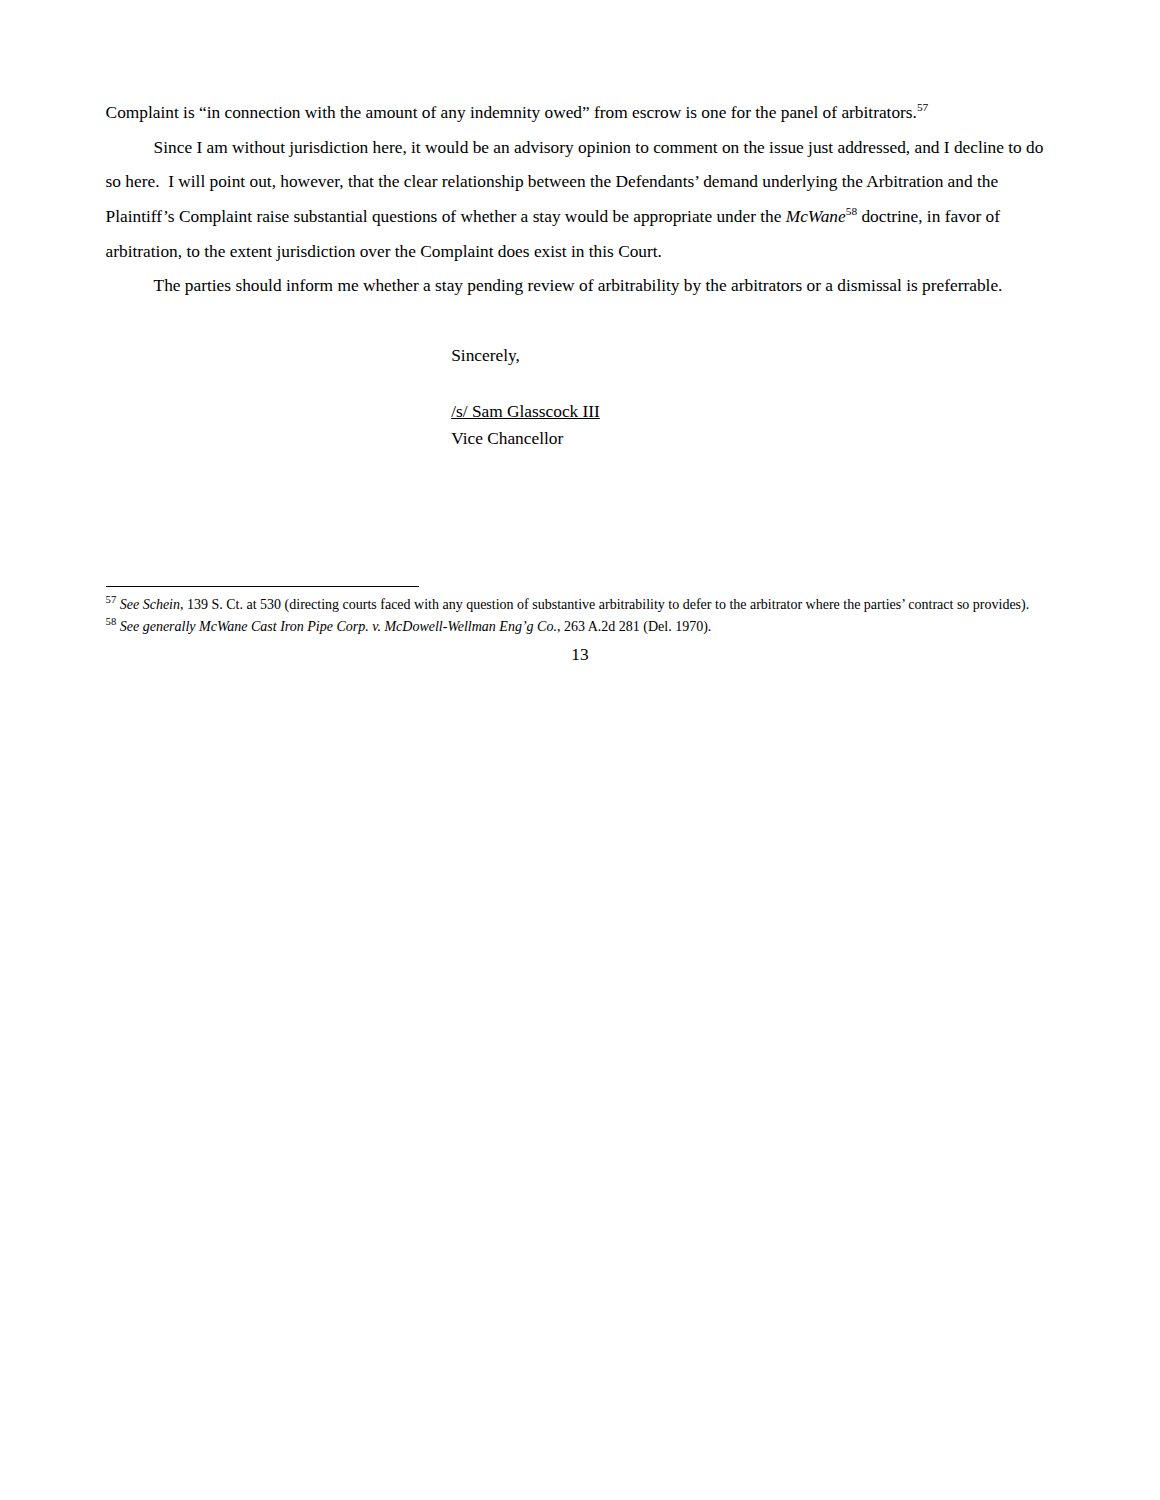Complaint is “in connection with the amount of any indemnity owed” from escrow is one for the panel of arbitrators.57
Since I am without jurisdiction here, it would be an advisory opinion to comment on the issue just addressed, and I decline to do so here. I will point out, however, that the clear relationship between the Defendants’ demand underlying the Arbitration and the Plaintiff’s Complaint raise substantial questions of whether a stay would be appropriate under the McWane58 doctrine, in favor of arbitration, to the extent jurisdiction over the Complaint does exist in this Court.
The parties should inform me whether a stay pending review of arbitrability by the arbitrators or a dismissal is preferrable.
Sincerely,
/s/ Sam Glasscock III Vice Chancellor
57 See Schein, 139 S. Ct. at 530 (directing courts faced with any question of substantive arbitrability to defer to the arbitrator where the parties’ contract so provides).
58 See generally McWane Cast Iron Pipe Corp. v. McDowell-Wellman Eng’g Co., 263 A.2d 281 (Del. 1970).
13